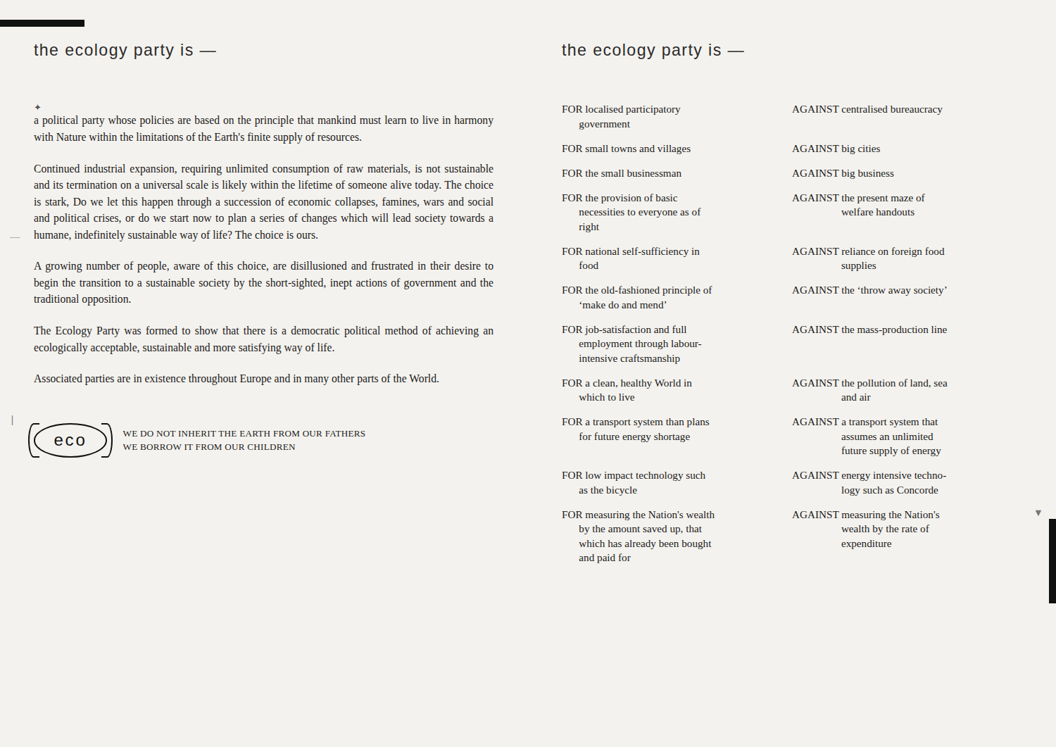— ∣
the ecology party is —
✦
a political party whose policies are based on the principle that mankind must learn to live in harmony with Nature within the limitations of the Earth's finite supply of resources.
Continued industrial expansion, requiring unlimited consumption of raw materials, is not sustainable and its termination on a universal scale is likely within the lifetime of someone alive today. The choice is stark, Do we let this happen through a succession of economic collapses, famines, wars and social and political crises, or do we start now to plan a series of changes which will lead society towards a humane, indefinitely sustainable way of life? The choice is ours.
A growing number of people, aware of this choice, are disillusioned and frustrated in their desire to begin the transition to a sustainable society by the short-sighted, inept actions of government and the traditional opposition.
The Ecology Party was formed to show that there is a democratic political method of achieving an ecologically acceptable, sustainable and more satisfying way of life.
Associated parties are in existence throughout Europe and in many other parts of the World.
eco
WE DO NOT INHERIT THE EARTH FROM OUR FATHERS
WE BORROW IT FROM OUR CHILDREN
▼
the ecology party is —
| FOR localised participatory government | AGAINST centralised bureaucracy |
| FOR small towns and villages | AGAINST big cities |
| FOR the small businessman | AGAINST big business |
| FOR the provision of basic necessities to everyone as of right | AGAINST the present maze of welfare handouts |
| FOR national self-sufficiency in food | AGAINST reliance on foreign food supplies |
| FOR the old-fashioned principle of ‘make do and mend’ | AGAINST the ‘throw away society’ |
| FOR job-satisfaction and full employment through labour- intensive craftsmanship | AGAINST the mass-production line |
| FOR a clean, healthy World in which to live | AGAINST the pollution of land, sea and air |
| FOR a transport system than plans for future energy shortage | AGAINST a transport system that assumes an unlimited future supply of energy |
| FOR low impact technology such as the bicycle | AGAINST energy intensive techno- logy such as Concorde |
| FOR measuring the Nation's wealth by the amount saved up, that which has already been bought and paid for | AGAINST measuring the Nation's wealth by the rate of expenditure |